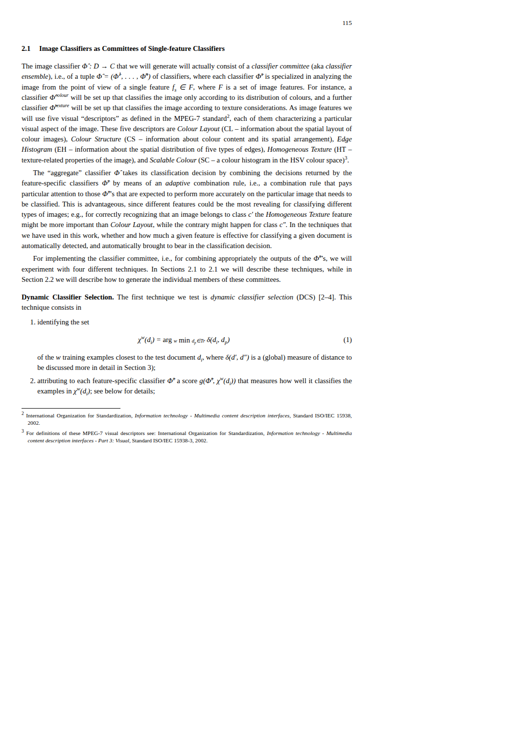115
2.1 Image Classifiers as Committees of Single-feature Classifiers
The image classifier Φ̂ : D → C that we will generate will actually consist of a classifier committee (aka classifier ensemble), i.e., of a tuple Φ̂ = (Φ̂1, . . . , Φ̂n) of classifiers, where each classifier Φ̂s is specialized in analyzing the image from the point of view of a single feature fs ∈ F, where F is a set of image features. For instance, a classifier Φ̂colour will be set up that classifies the image only according to its distribution of colours, and a further classifier Φ̂texture will be set up that classifies the image according to texture considerations. As image features we will use five visual “descriptors” as defined in the MPEG-7 standard2, each of them characterizing a particular visual aspect of the image. These five descriptors are Colour Layout (CL – information about the spatial layout of colour images), Colour Structure (CS – information about colour content and its spatial arrangement), Edge Histogram (EH – information about the spatial distribution of five types of edges), Homogeneous Texture (HT – texture-related properties of the image), and Scalable Colour (SC – a colour histogram in the HSV colour space)3.
The “aggregate” classifier Φ̂ takes its classification decision by combining the decisions returned by the feature-specific classifiers Φ̂s by means of an adaptive combination rule, i.e., a combination rule that pays particular attention to those Φ̂s’s that are expected to perform more accurately on the particular image that needs to be classified. This is advantageous, since different features could be the most revealing for classifying different types of images; e.g., for correctly recognizing that an image belongs to class c′ the Homogeneous Texture feature might be more important than Colour Layout, while the contrary might happen for class c″. In the techniques that we have used in this work, whether and how much a given feature is effective for classifying a given document is automatically detected, and automatically brought to bear in the classification decision.
For implementing the classifier committee, i.e., for combining appropriately the outputs of the Φ̂s’s, we will experiment with four different techniques. In Sections 2.1 to 2.1 we will describe these techniques, while in Section 2.2 we will describe how to generate the individual members of these committees.
Dynamic Classifier Selection. The first technique we test is dynamic classifier selection (DCS) [2–4]. This technique consists in
identifying the set
χw(di) = arg w min dp∈Tr δ(di, dp)
(1)
of the w training examples closest to the test document di, where δ(d′, d″) is a (global) measure of distance to be discussed more in detail in Section 3);
attributing to each feature-specific classifier Φ̂s a score g(Φ̂s, χw(di)) that measures how well it classifies the examples in χw(di); see below for details;
2 International Organization for Standardization, Information technology - Multimedia content description interfaces, Standard ISO/IEC 15938, 2002.
3 For definitions of these MPEG-7 visual descriptors see: International Organization for Standardization, Information technology - Multimedia content description interfaces - Part 3: Visual, Standard ISO/IEC 15938-3, 2002.